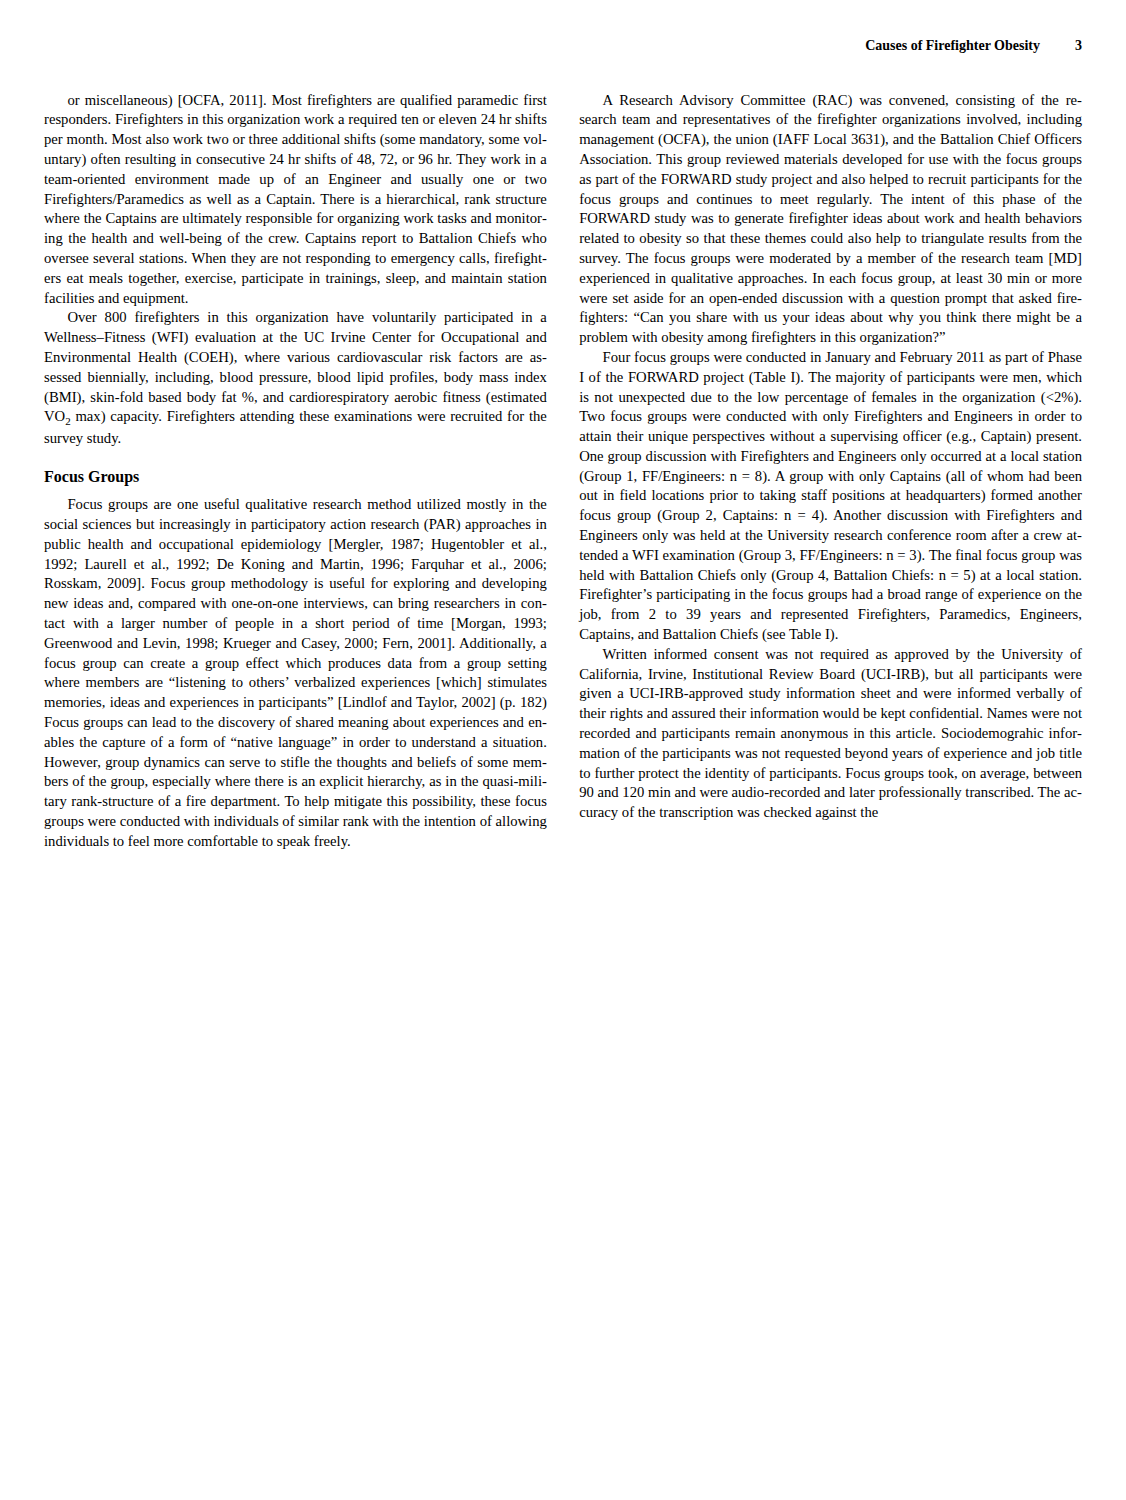Causes of Firefighter Obesity 3
or miscellaneous) [OCFA, 2011]. Most firefighters are qualified paramedic first responders. Firefighters in this organization work a required ten or eleven 24 hr shifts per month. Most also work two or three additional shifts (some mandatory, some voluntary) often resulting in consecutive 24 hr shifts of 48, 72, or 96 hr. They work in a team-oriented environment made up of an Engineer and usually one or two Firefighters/Paramedics as well as a Captain. There is a hierarchical, rank structure where the Captains are ultimately responsible for organizing work tasks and monitoring the health and well-being of the crew. Captains report to Battalion Chiefs who oversee several stations. When they are not responding to emergency calls, firefighters eat meals together, exercise, participate in trainings, sleep, and maintain station facilities and equipment.
Over 800 firefighters in this organization have voluntarily participated in a Wellness–Fitness (WFI) evaluation at the UC Irvine Center for Occupational and Environmental Health (COEH), where various cardiovascular risk factors are assessed biennially, including, blood pressure, blood lipid profiles, body mass index (BMI), skin-fold based body fat %, and cardiorespiratory aerobic fitness (estimated VO2 max) capacity. Firefighters attending these examinations were recruited for the survey study.
Focus Groups
Focus groups are one useful qualitative research method utilized mostly in the social sciences but increasingly in participatory action research (PAR) approaches in public health and occupational epidemiology [Mergler, 1987; Hugentobler et al., 1992; Laurell et al., 1992; De Koning and Martin, 1996; Farquhar et al., 2006; Rosskam, 2009]. Focus group methodology is useful for exploring and developing new ideas and, compared with one-on-one interviews, can bring researchers in contact with a larger number of people in a short period of time [Morgan, 1993; Greenwood and Levin, 1998; Krueger and Casey, 2000; Fern, 2001]. Additionally, a focus group can create a group effect which produces data from a group setting where members are “listening to others’ verbalized experiences [which] stimulates memories, ideas and experiences in participants” [Lindlof and Taylor, 2002] (p. 182) Focus groups can lead to the discovery of shared meaning about experiences and enables the capture of a form of “native language” in order to understand a situation. However, group dynamics can serve to stifle the thoughts and beliefs of some members of the group, especially where there is an explicit hierarchy, as in the quasi-military rank-structure of a fire department. To help mitigate this possibility, these focus groups were conducted with individuals of similar rank with the intention of allowing individuals to feel more comfortable to speak freely.
A Research Advisory Committee (RAC) was convened, consisting of the research team and representatives of the firefighter organizations involved, including management (OCFA), the union (IAFF Local 3631), and the Battalion Chief Officers Association. This group reviewed materials developed for use with the focus groups as part of the FORWARD study project and also helped to recruit participants for the focus groups and continues to meet regularly. The intent of this phase of the FORWARD study was to generate firefighter ideas about work and health behaviors related to obesity so that these themes could also help to triangulate results from the survey. The focus groups were moderated by a member of the research team [MD] experienced in qualitative approaches. In each focus group, at least 30 min or more were set aside for an open-ended discussion with a question prompt that asked firefighters: “Can you share with us your ideas about why you think there might be a problem with obesity among firefighters in this organization?”
Four focus groups were conducted in January and February 2011 as part of Phase I of the FORWARD project (Table I). The majority of participants were men, which is not unexpected due to the low percentage of females in the organization (<2%). Two focus groups were conducted with only Firefighters and Engineers in order to attain their unique perspectives without a supervising officer (e.g., Captain) present. One group discussion with Firefighters and Engineers only occurred at a local station (Group 1, FF/Engineers: n = 8). A group with only Captains (all of whom had been out in field locations prior to taking staff positions at headquarters) formed another focus group (Group 2, Captains: n = 4). Another discussion with Firefighters and Engineers only was held at the University research conference room after a crew attended a WFI examination (Group 3, FF/Engineers: n = 3). The final focus group was held with Battalion Chiefs only (Group 4, Battalion Chiefs: n = 5) at a local station. Firefighter’s participating in the focus groups had a broad range of experience on the job, from 2 to 39 years and represented Firefighters, Paramedics, Engineers, Captains, and Battalion Chiefs (see Table I).
Written informed consent was not required as approved by the University of California, Irvine, Institutional Review Board (UCI-IRB), but all participants were given a UCI-IRB-approved study information sheet and were informed verbally of their rights and assured their information would be kept confidential. Names were not recorded and participants remain anonymous in this article. Sociodemograhic information of the participants was not requested beyond years of experience and job title to further protect the identity of participants. Focus groups took, on average, between 90 and 120 min and were audio-recorded and later professionally transcribed. The accuracy of the transcription was checked against the